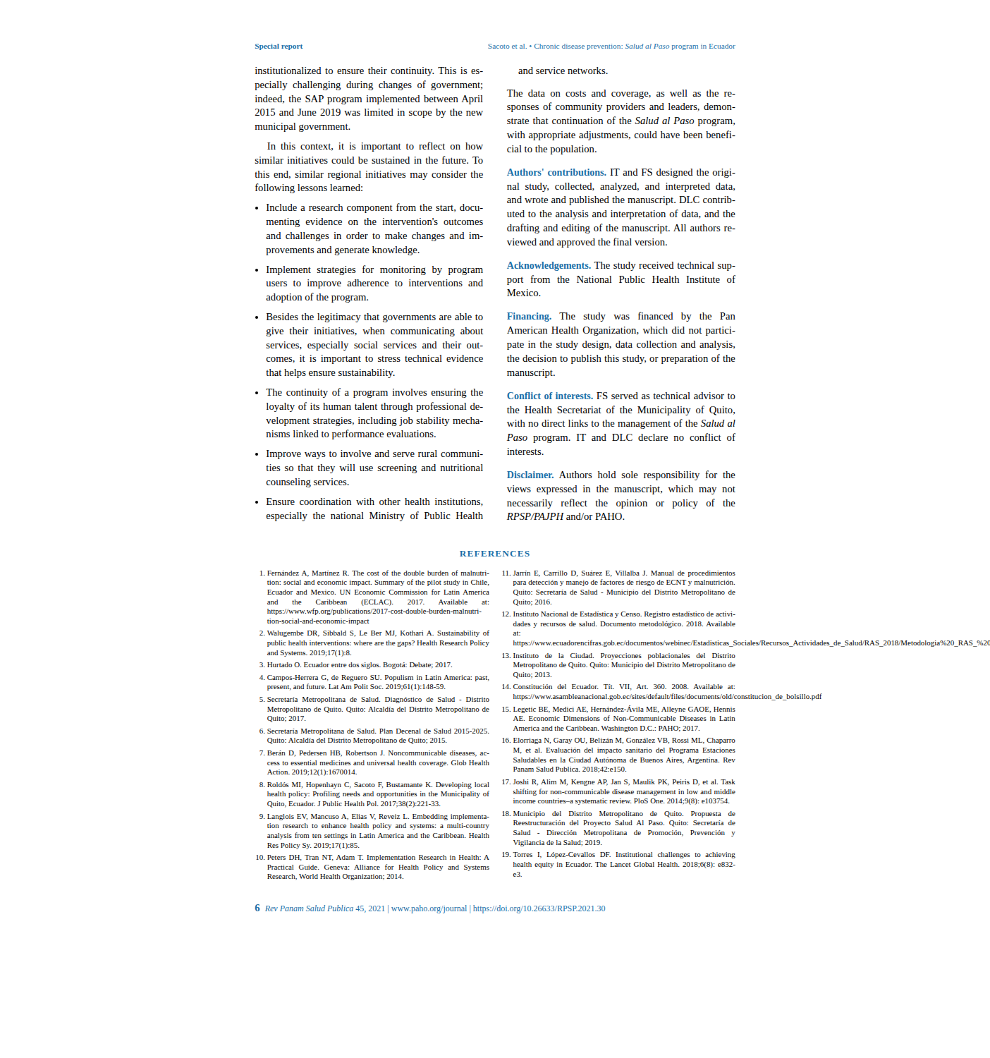Special report
Sacoto et al. • Chronic disease prevention: Salud al Paso program in Ecuador
institutionalized to ensure their continuity. This is especially challenging during changes of government; indeed, the SAP program implemented between April 2015 and June 2019 was limited in scope by the new municipal government.
In this context, it is important to reflect on how similar initiatives could be sustained in the future. To this end, similar regional initiatives may consider the following lessons learned:
Include a research component from the start, documenting evidence on the intervention's outcomes and challenges in order to make changes and improvements and generate knowledge.
Implement strategies for monitoring by program users to improve adherence to interventions and adoption of the program.
Besides the legitimacy that governments are able to give their initiatives, when communicating about services, especially social services and their outcomes, it is important to stress technical evidence that helps ensure sustainability.
The continuity of a program involves ensuring the loyalty of its human talent through professional development strategies, including job stability mechanisms linked to performance evaluations.
Improve ways to involve and serve rural communities so that they will use screening and nutritional counseling services.
Ensure coordination with other health institutions, especially the national Ministry of Public Health and service networks.
The data on costs and coverage, as well as the responses of community providers and leaders, demonstrate that continuation of the Salud al Paso program, with appropriate adjustments, could have been beneficial to the population.
Authors' contributions.
IT and FS designed the original study, collected, analyzed, and interpreted data, and wrote and published the manuscript. DLC contributed to the analysis and interpretation of data, and the drafting and editing of the manuscript. All authors reviewed and approved the final version.
Acknowledgements.
The study received technical support from the National Public Health Institute of Mexico.
Financing.
The study was financed by the Pan American Health Organization, which did not participate in the study design, data collection and analysis, the decision to publish this study, or preparation of the manuscript.
Conflict of interests.
FS served as technical advisor to the Health Secretariat of the Municipality of Quito, with no direct links to the management of the Salud al Paso program. IT and DLC declare no conflict of interests.
Disclaimer.
Authors hold sole responsibility for the views expressed in the manuscript, which may not necessarily reflect the opinion or policy of the RPSP/PAJPH and/or PAHO.
REFERENCES
Fernández A, Martínez R. The cost of the double burden of malnutrition: social and economic impact. Summary of the pilot study in Chile, Ecuador and Mexico. UN Economic Commission for Latin America and the Caribbean (ECLAC). 2017. Available at: https://www.wfp.org/publications/2017-cost-double-burden-malnutrition-social-and-economic-impact
Walugembe DR, Sibbald S, Le Ber MJ, Kothari A. Sustainability of public health interventions: where are the gaps? Health Research Policy and Systems. 2019;17(1):8.
Hurtado O. Ecuador entre dos siglos. Bogotá: Debate; 2017.
Campos-Herrera G, de Reguero SU. Populism in Latin America: past, present, and future. Lat Am Polit Soc. 2019;61(1):148-59.
Secretaría Metropolitana de Salud. Diagnóstico de Salud - Distrito Metropolitano de Quito. Quito: Alcaldía del Distrito Metropolitano de Quito; 2017.
Secretaría Metropolitana de Salud. Plan Decenal de Salud 2015-2025. Quito: Alcaldía del Distrito Metropolitano de Quito; 2015.
Berán D, Pedersen HB, Robertson J. Noncommunicable diseases, access to essential medicines and universal health coverage. Glob Health Action. 2019;12(1):1670014.
Roldós MI, Hopenhayn C, Sacoto F, Bustamante K. Developing local health policy: Profiling needs and opportunities in the Municipality of Quito, Ecuador. J Public Health Pol. 2017;38(2):221-33.
Langlois EV, Mancuso A, Elias V, Reveiz L. Embedding implementation research to enhance health policy and systems: a multi-country analysis from ten settings in Latin America and the Caribbean. Health Res Policy Sy. 2019;17(1):85.
Peters DH, Tran NT, Adam T. Implementation Research in Health: A Practical Guide. Geneva: Alliance for Health Policy and Systems Research, World Health Organization; 2014.
Jarrín E, Carrillo D, Suárez E, Villalba J. Manual de procedimientos para detección y manejo de factores de riesgo de ECNT y malnutrición. Quito: Secretaría de Salud - Municipio del Distrito Metropolitano de Quito; 2016.
Instituto Nacional de Estadística y Censo. Registro estadístico de actividades y recursos de salud. Documento metodológico. 2018. Available at: https://www.ecuadorencifras.gob.ec/documentos/webinec/Estadisticas_Sociales/Recursos_Actividades_de_Salud/RAS_2018/Metodologia%20_RAS_%202018.pdf
Instituto de la Ciudad. Proyecciones poblacionales del Distrito Metropolitano de Quito. Quito: Municipio del Distrito Metropolitano de Quito; 2013.
Constitución del Ecuador. Tít. VII, Art. 360. 2008. Available at: https://www.asambleanacional.gob.ec/sites/default/files/documents/old/constitucion_de_bolsillo.pdf
Legetic BE, Medici AE, Hernández-Ávila ME, Alleyne GAOE, Hennis AE. Economic Dimensions of Non-Communicable Diseases in Latin America and the Caribbean. Washington D.C.: PAHO; 2017.
Elorriaga N, Garay OU, Belizán M, González VB, Rossi ML, Chaparro M, et al. Evaluación del impacto sanitario del Programa Estaciones Saludables en la Ciudad Autónoma de Buenos Aires, Argentina. Rev Panam Salud Publica. 2018;42:e150.
Joshi R, Alim M, Kengne AP, Jan S, Maulik PK, Peiris D, et al. Task shifting for non-communicable disease management in low and middle income countries–a systematic review. PloS One. 2014;9(8): e103754.
Municipio del Distrito Metropolitano de Quito. Propuesta de Reestructuración del Proyecto Salud Al Paso. Quito: Secretaría de Salud - Dirección Metropolitana de Promoción, Prevención y Vigilancia de la Salud; 2019.
Torres I, López-Cevallos DF. Institutional challenges to achieving health equity in Ecuador. The Lancet Global Health. 2018;6(8): e832-e3.
6 Rev Panam Salud Publica 45, 2021 | www.paho.org/journal | https://doi.org/10.26633/RPSP.2021.30